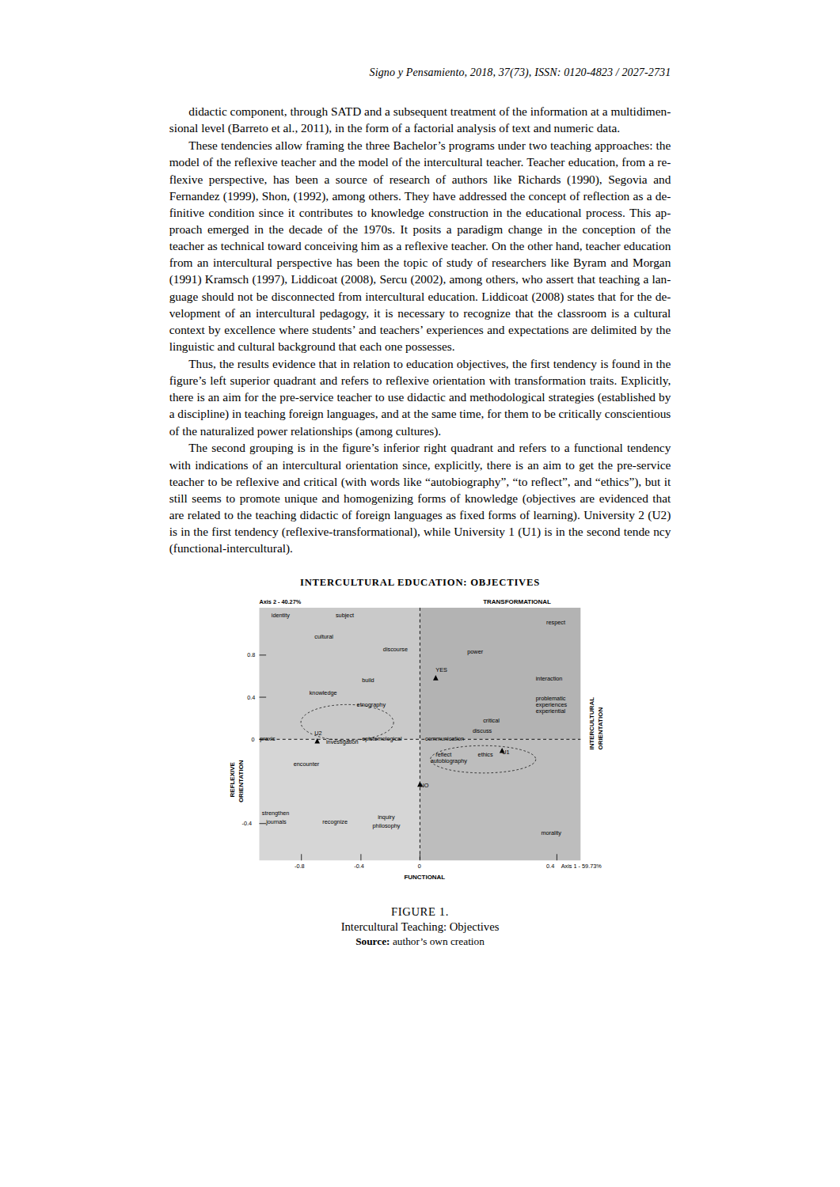Signo y Pensamiento, 2018, 37(73), ISSN: 0120-4823 / 2027-2731
didactic component, through SATD and a subsequent treatment of the information at a multidimensional level (Barreto et al., 2011), in the form of a factorial analysis of text and numeric data.
These tendencies allow framing the three Bachelor’s programs under two teaching approaches: the model of the reflexive teacher and the model of the intercultural teacher. Teacher education, from a reflexive perspective, has been a source of research of authors like Richards (1990), Segovia and Fernandez (1999), Shon, (1992), among others. They have addressed the concept of reflection as a definitive condition since it contributes to knowledge construction in the educational process. This approach emerged in the decade of the 1970s. It posits a paradigm change in the conception of the teacher as technical toward conceiving him as a reflexive teacher. On the other hand, teacher education from an intercultural perspective has been the topic of study of researchers like Byram and Morgan (1991) Kramsch (1997), Liddicoat (2008), Sercu (2002), among others, who assert that teaching a language should not be disconnected from intercultural education. Liddicoat (2008) states that for the development of an intercultural pedagogy, it is necessary to recognize that the classroom is a cultural context by excellence where students’ and teachers’ experiences and expectations are delimited by the linguistic and cultural background that each one possesses.
Thus, the results evidence that in relation to education objectives, the first tendency is found in the figure’s left superior quadrant and refers to reflexive orientation with transformation traits. Explicitly, there is an aim for the pre-service teacher to use didactic and methodological strategies (established by a discipline) in teaching foreign languages, and at the same time, for them to be critically conscientious of the naturalized power relationships (among cultures).
The second grouping is in the figure’s inferior right quadrant and refers to a functional tendency with indications of an intercultural orientation since, explicitly, there is an aim to get the pre-service teacher to be reflexive and critical (with words like “autobiography”, “to reflect”, and “ethics”), but it still seems to promote unique and homogenizing forms of knowledge (objectives are evidenced that are related to the teaching didactic of foreign languages as fixed forms of learning). University 2 (U2) is in the first tendency (reflexive-transformational), while University 1 (U1) is in the second tende ncy (functional-intercultural).
INTERCULTURAL EDUCATION: OBJECTIVES
Axis 2 - 40.27% TRANSFORMATIONAL 0.8 0.4 0 -0.4 -0.8 -0.4 0 0.4 Axis 1 - 59.73% FUNCTIONAL REFLEXIVE ORIENTATION INTERCULTURAL ORIENTATION identity subject cultural discourse build knowledge etnography praxis U2 investigation epistemological encounter strengthen journals recognize inquiry philosophy respect power YES interaction problematic experiences experiential critical discuss communication reflect ethics U1 autobiography NO morality
FIGURE 1.
Intercultural Teaching: Objectives
Source: author’s own creation